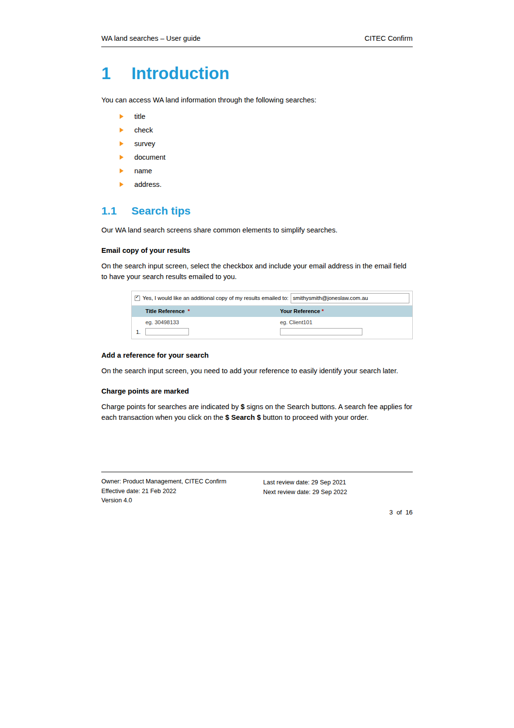WA land searches – User guide
CITEC Confirm
1 Introduction
You can access WA land information through the following searches:
title
check
survey
document
name
address.
1.1 Search tips
Our WA land search screens share common elements to simplify searches.
Email copy of your results
On the search input screen, select the checkbox and include your email address in the email field to have your search results emailed to you.
Yes, I would like an additional copy of my results emailed to: smithysmith@joneslaw.com.au
| | Title Reference * | Your Reference * |
| --- | --- | --- |
| | eg. 30498133 | eg. Client101 |
| 1. | | |
Add a reference for your search
On the search input screen, you need to add your reference to easily identify your search later.
Charge points are marked
Charge points for searches are indicated by $ signs on the Search buttons. A search fee applies for each transaction when you click on the $ Search $ button to proceed with your order.
Owner: Product Management, CITEC Confirm
Effective date: 21 Feb 2022
Version 4.0
Last review date: 29 Sep 2021
Next review date: 29 Sep 2022
3 of 16